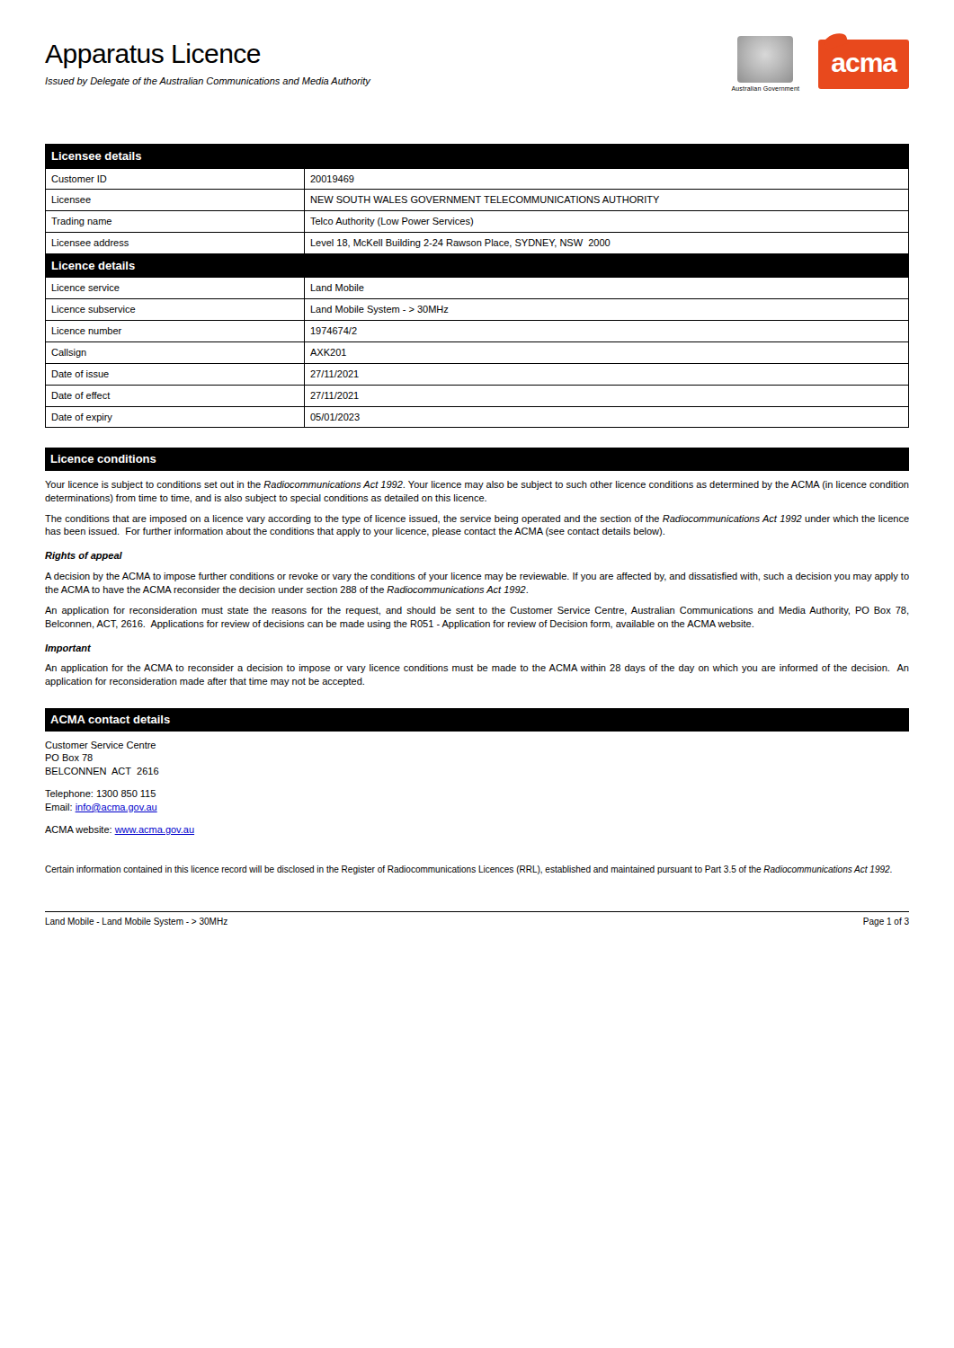Apparatus Licence
Issued by Delegate of the Australian Communications and Media Authority
Australian Government
acma
| Licensee details |
| Customer ID | 20019469 |
| Licensee | NEW SOUTH WALES GOVERNMENT TELECOMMUNICATIONS AUTHORITY |
| Trading name | Telco Authority (Low Power Services) |
| Licensee address | Level 18, McKell Building 2-24 Rawson Place, SYDNEY, NSW 2000 |
| Licence details |
| Licence service | Land Mobile |
| Licence subservice | Land Mobile System - > 30MHz |
| Licence number | 1974674/2 |
| Callsign | AXK201 |
| Date of issue | 27/11/2021 |
| Date of effect | 27/11/2021 |
| Date of expiry | 05/01/2023 |
Licence conditions
Your licence is subject to conditions set out in the Radiocommunications Act 1992. Your licence may also be subject to such other licence conditions as determined by the ACMA (in licence condition determinations) from time to time, and is also subject to special conditions as detailed on this licence.
The conditions that are imposed on a licence vary according to the type of licence issued, the service being operated and the section of the Radiocommunications Act 1992 under which the licence has been issued. For further information about the conditions that apply to your licence, please contact the ACMA (see contact details below).
Rights of appeal
A decision by the ACMA to impose further conditions or revoke or vary the conditions of your licence may be reviewable. If you are affected by, and dissatisfied with, such a decision you may apply to the ACMA to have the ACMA reconsider the decision under section 288 of the Radiocommunications Act 1992.
An application for reconsideration must state the reasons for the request, and should be sent to the Customer Service Centre, Australian Communications and Media Authority, PO Box 78, Belconnen, ACT, 2616. Applications for review of decisions can be made using the R051 - Application for review of Decision form, available on the ACMA website.
Important
An application for the ACMA to reconsider a decision to impose or vary licence conditions must be made to the ACMA within 28 days of the day on which you are informed of the decision. An application for reconsideration made after that time may not be accepted.
ACMA contact details
Customer Service Centre
PO Box 78
BELCONNEN ACT 2616
Telephone: 1300 850 115
Email: info@acma.gov.au
ACMA website: www.acma.gov.au
Certain information contained in this licence record will be disclosed in the Register of Radiocommunications Licences (RRL), established and maintained pursuant to Part 3.5 of the Radiocommunications Act 1992.
Land Mobile - Land Mobile System - > 30MHz Page 1 of 3